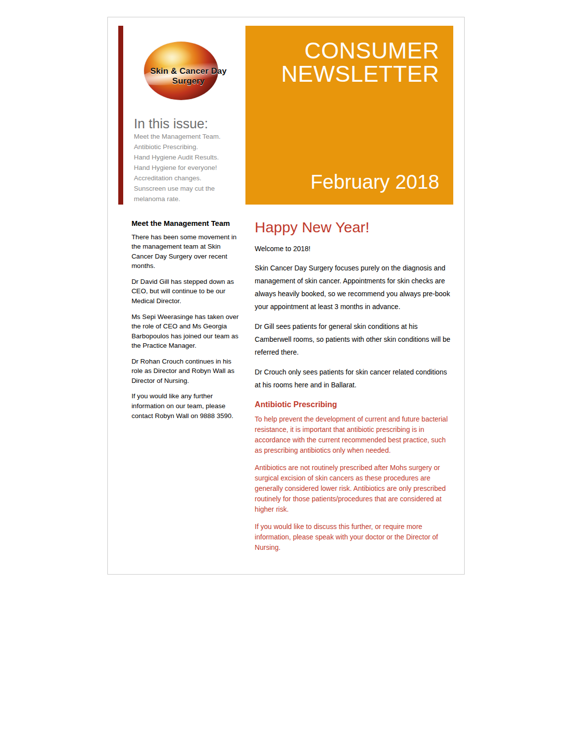Skin & Cancer Day Surgery
In this issue:
Meet the Management Team.
Antibiotic Prescribing.
Hand Hygiene Audit Results.
Hand Hygiene for everyone!
Accreditation changes.
Sunscreen use may cut the melanoma rate.
CONSUMER
NEWSLETTER
February 2018
Meet the Management Team
There has been some movement in the management team at Skin Cancer Day Surgery over recent months.
Dr David Gill has stepped down as CEO, but will continue to be our Medical Director.
Ms Sepi Weerasinge has taken over the role of CEO and Ms Georgia Barbopoulos has joined our team as the Practice Manager.
Dr Rohan Crouch continues in his role as Director and Robyn Wall as Director of Nursing.
If you would like any further information on our team, please contact Robyn Wall on 9888 3590.
Happy New Year!
Welcome to 2018!
Skin Cancer Day Surgery focuses purely on the diagnosis and management of skin cancer. Appointments for skin checks are always heavily booked, so we recommend you always pre-book your appointment at least 3 months in advance.
Dr Gill sees patients for general skin conditions at his Camberwell rooms, so patients with other skin conditions will be referred there.
Dr Crouch only sees patients for skin cancer related conditions at his rooms here and in Ballarat.
Antibiotic Prescribing
To help prevent the development of current and future bacterial resistance, it is important that antibiotic prescribing is in accordance with the current recommended best practice, such as prescribing antibiotics only when needed.
Antibiotics are not routinely prescribed after Mohs surgery or surgical excision of skin cancers as these procedures are generally considered lower risk. Antibiotics are only prescribed routinely for those patients/procedures that are considered at higher risk.
If you would like to discuss this further, or require more information, please speak with your doctor or the Director of Nursing.